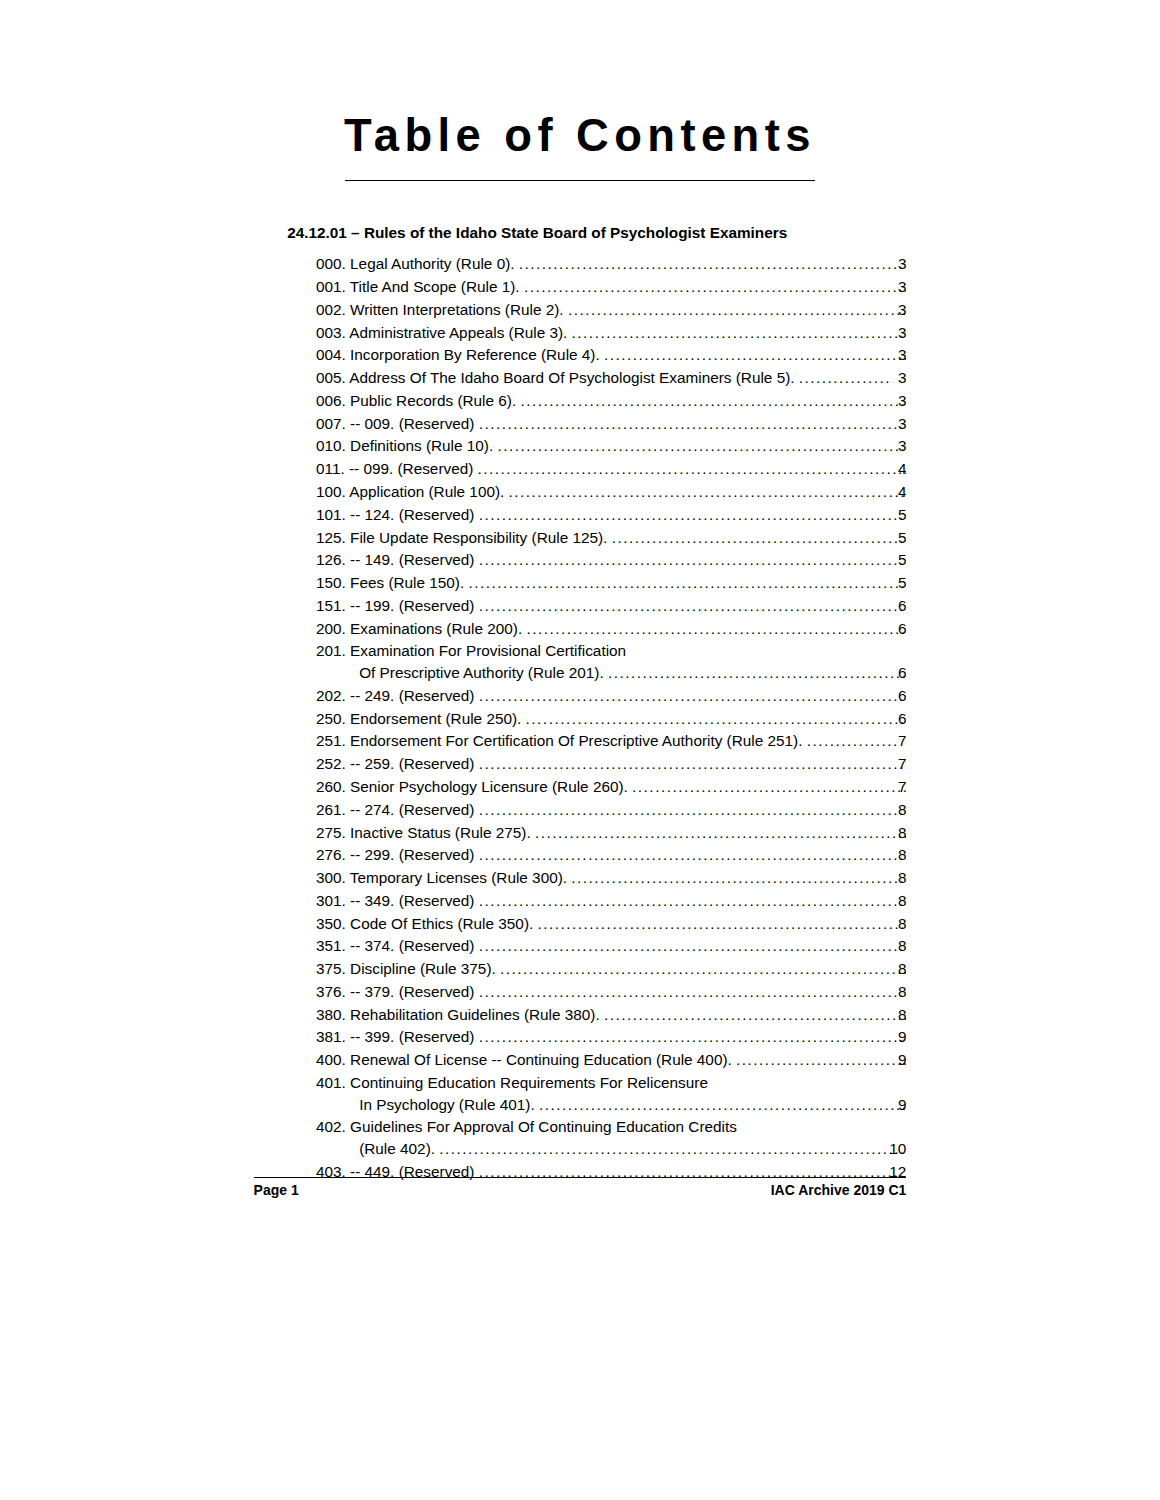Table of Contents
24.12.01 – Rules of the Idaho State Board of Psychologist Examiners
3000. Legal Authority (Rule 0). ...................................................................................
3001. Title And Scope (Rule 1). ..................................................................................
3002. Written Interpretations (Rule 2). ........................................................................
3003. Administrative Appeals (Rule 3). .......................................................................
3004. Incorporation By Reference (Rule 4). .............................................................
3005. Address Of The Idaho Board Of Psychologist Examiners (Rule 5). ................
3006. Public Records (Rule 6). ..................................................................................
3007. -- 009. (Reserved) ................................................................................................
3010. Definitions (Rule 10). .........................................................................................
4011. -- 099. (Reserved) ................................................................................................
4100. Application (Rule 100). .......................................................................................
5101. -- 124. (Reserved) ................................................................................................
5125. File Update Responsibility (Rule 125). .............................................................
5126. -- 149. (Reserved) ................................................................................................
5150. Fees (Rule 150). ...............................................................................................
6151. -- 199. (Reserved) ................................................................................................
6200. Examinations (Rule 200). ....................................................................................
201. Examination For Provisional Certification 6 Of Prescriptive Authority (Rule 201). ............................................................
6202. -- 249. (Reserved) ................................................................................................
6250. Endorsement (Rule 250). ...................................................................................
7251. Endorsement For Certification Of Prescriptive Authority (Rule 251). ................
7252. -- 259. (Reserved) ................................................................................................
7260. Senior Psychology Licensure (Rule 260). ..........................................................
8261. -- 274. (Reserved) ................................................................................................
8275. Inactive Status (Rule 275). ..............................................................................
8276. -- 299. (Reserved) ................................................................................................
8300. Temporary Licenses (Rule 300). .......................................................................
8301. -- 349. (Reserved) ................................................................................................
8350. Code Of Ethics (Rule 350). ..............................................................................
8351. -- 374. (Reserved) ................................................................................................
8375. Discipline (Rule 375). .........................................................................................
8376. -- 379. (Reserved) ................................................................................................
8380. Rehabilitation Guidelines (Rule 380). .............................................................
9381. -- 399. (Reserved) ................................................................................................
9400. Renewal Of License -- Continuing Education (Rule 400). ................................
401. Continuing Education Requirements For Relicensure 9 In Psychology (Rule 401). .............................................................................
402. Guidelines For Approval Of Continuing Education Credits 10(Rule 402). .....................................................................................................
12403. -- 449. (Reserved) ..............................................................................................
Page 1 IAC Archive 2019 C1